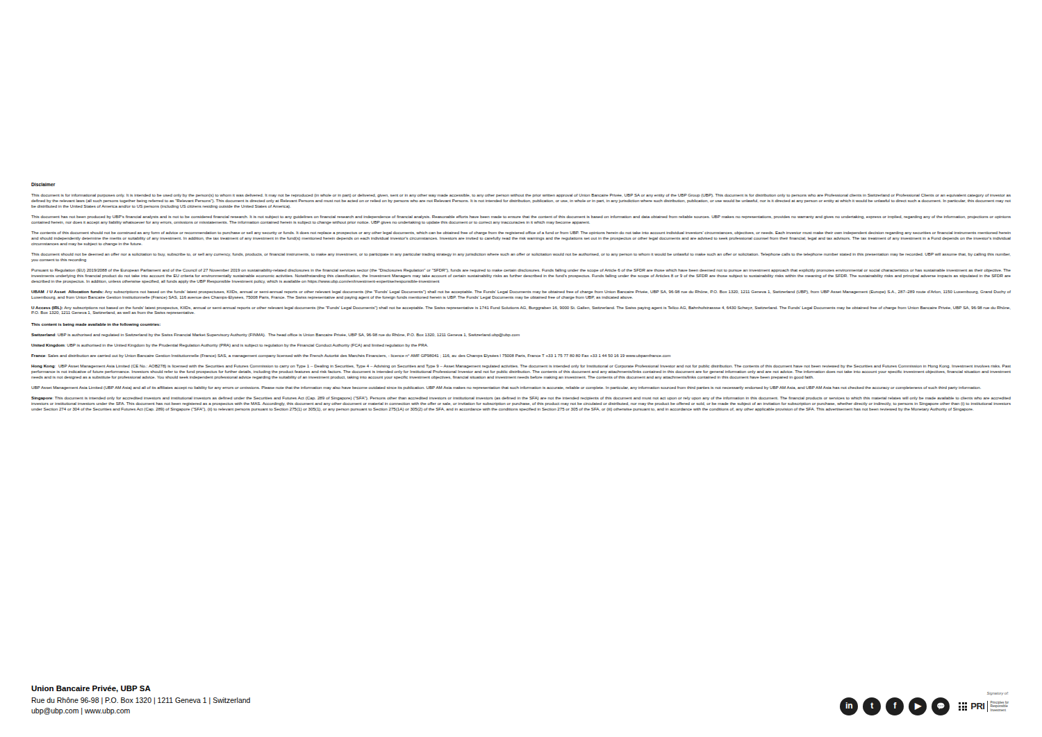Disclaimer
This document is for informational purposes only. It is intended to be used only by the person(s) to whom it was delivered. It may not be reproduced (in whole or in part) or delivered, given, sent or in any other way made accessible, to any other person without the prior written approval of Union Bancaire Privée, UBP SA or any entity of the UBP Group (UBP). This document is for distribution only to persons who are Professional clients in Switzerland or Professional Clients or an equivalent category of investor as defined by the relevant laws (all such persons together being referred to as "Relevant Persons"). This document is directed only at Relevant Persons and must not be acted on or relied on by persons who are not Relevant Persons. It is not intended for distribution, publication, or use, in whole or in part, in any jurisdiction where such distribution, publication, or use would be unlawful, nor is it directed at any person or entity at which it would be unlawful to direct such a document. In particular, this document may not be distributed in the United States of America and/or to US persons (including US citizens residing outside the United States of America).
This document has not been produced by UBP's financial analysts and is not to be considered financial research. It is not subject to any guidelines on financial research and independence of financial analysis. Reasonable efforts have been made to ensure that the content of this document is based on information and data obtained from reliable sources. UBP makes no representations, provides no warranty and gives no undertaking, express or implied, regarding any of the information, projections or opinions contained herein, nor does it accept any liability whatsoever for any errors, omissions or misstatements. The information contained herein is subject to change without prior notice. UBP gives no undertaking to update this document or to correct any inaccuracies in it which may become apparent.
The contents of this document should not be construed as any form of advice or recommendation to purchase or sell any security or funds. It does not replace a prospectus or any other legal documents, which can be obtained free of charge from the registered office of a fund or from UBP. The opinions herein do not take into account individual investors' circumstances, objectives, or needs. Each investor must make their own independent decision regarding any securities or financial instruments mentioned herein and should independently determine the merits or suitability of any investment. In addition, the tax treatment of any investment in the fund(s) mentioned herein depends on each individual investor's circumstances. Investors are invited to carefully read the risk warnings and the regulations set out in the prospectus or other legal documents and are advised to seek professional counsel from their financial, legal and tax advisors. The tax treatment of any investment in a Fund depends on the investor's individual circumstances and may be subject to change in the future.
This document should not be deemed an offer nor a solicitation to buy, subscribe to, or sell any currency, funds, products, or financial instruments, to make any investment, or to participate in any particular trading strategy in any jurisdiction where such an offer or solicitation would not be authorised, or to any person to whom it would be unlawful to make such an offer or solicitation. Telephone calls to the telephone number stated in this presentation may be recorded. UBP will assume that, by calling this number, you consent to this recording
Pursuant to Regulation (EU) 2019/2088 of the European Parliament and of the Council of 27 November 2019 on sustainability-related disclosures in the financial services sector (the "Disclosures Regulation" or "SFDR"), funds are required to make certain disclosures. Funds falling under the scope of Article 6 of the SFDR are those which have been deemed not to pursue an investment approach that explicitly promotes environmental or social characteristics or has sustainable investment as their objective. The investments underlying this financial product do not take into account the EU criteria for environmentally sustainable economic activities. Notwithstanding this classification, the Investment Managers may take account of certain sustainability risks as further described in the fund's prospectus. Funds falling under the scope of Articles 8 or 9 of the SFDR are those subject to sustainability risks within the meaning of the SFDR. The sustainability risks and principal adverse impacts as stipulated in the SFDR are described in the prospectus. In addition, unless otherwise specified, all funds apply the UBP Responsible Investment policy, which is available on https://www.ubp.com/en/investment-expertise/responsible-investment
UBAM / U Asset Allocation funds: Any subscriptions not based on the funds' latest prospectuses, KIIDs, annual or semi-annual reports or other relevant legal documents (the "Funds' Legal Documents") shall not be acceptable. The Funds' Legal Documents may be obtained free of charge from Union Bancaire Privée, UBP SA, 96-98 rue du Rhône, P.O. Box 1320, 1211 Geneva 1, Switzerland (UBP), from UBP Asset Management (Europe) S.A., 287–289 route d'Arlon, 1150 Luxembourg, Grand Duchy of Luxembourg, and from Union Bancaire Gestion Institutionnelle (France) SAS, 116 avenue des Champs-Elysées, 75008 Paris, France. The Swiss representative and paying agent of the foreign funds mentioned herein is UBP. The Funds' Legal Documents may be obtained free of charge from UBP, as indicated above.
U Access (IRL): Any subscriptions not based on the funds' latest prospectus, KIIDs, annual or semi-annual reports or other relevant legal documents (the "Funds' Legal Documents") shall not be acceptable. The Swiss representative is 1741 Fund Solutions AG, Burggraben 16, 9000 St. Gallen, Switzerland. The Swiss paying agent is Tellco AG, Bahnhofstrassse 4, 6430 Schwyz, Switzerland. The Funds' Legal Documents may be obtained free of charge from Union Bancaire Privée, UBP SA, 96-98 rue du Rhône, P.O. Box 1320, 1211 Geneva 1, Switzerland, as well as from the Swiss representative.
This content is being made available in the following countries:
Switzerland: UBP is authorised and regulated in Switzerland by the Swiss Financial Market Supervisory Authority (FINMA). The head office is Union Bancaire Privée, UBP SA, 96-98 rue du Rhône, P.O. Box 1320, 1211 Geneva 1, Switzerland.ubp@ubp.com
United Kingdom: UBP is authorised in the United Kingdom by the Prudential Regulation Authority (PRA) and is subject to regulation by the Financial Conduct Authority (FCA) and limited regulation by the PRA.
France: Sales and distribution are carried out by Union Bancaire Gestion Institutionnelle (France) SAS, a management company licensed with the French Autorité des Marchés Financiers, - licence n° AMF GP98041 ; 116, av. des Champs Elysées l 75008 Paris, France T +33 1 75 77 80 80 Fax +33 1 44 50 16 19 www.ubpamfrance.com
Hong Kong: UBP Asset Management Asia Limited (CE No.: AOB278) is licensed with the Securities and Futures Commission to carry on Type 1 – Dealing in Securities, Type 4 – Advising on Securities and Type 9 – Asset Management regulated activities. The document is intended only for Institutional or Corporate Professional Investor and not for public distribution. The contents of this document have not been reviewed by the Securities and Futures Commission in Hong Kong. Investment involves risks. Past performance is not indicative of future performance. Investors should refer to the fund prospectus for further details, including the product features and risk factors. The document is intended only for Institutional Professional Investor and not for public distribution. The contents of this document and any attachments/links contained in this document are for general information only and are not advice. The information does not take into account your specific investment objectives, financial situation and investment needs and is not designed as a substitute for professional advice. You should seek independent professional advice regarding the suitability of an investment product, taking into account your specific investment objectives, financial situation and investment needs before making an investment. The contents of this document and any attachments/links contained in this document have been prepared in good faith.
UBP Asset Management Asia Limited (UBP AM Asia) and all of its affiliates accept no liability for any errors or omissions. Please note that the information may also have become outdated since its publication. UBP AM Asia makes no representation that such information is accurate, reliable or complete. In particular, any information sourced from third parties is not necessarily endorsed by UBP AM Asia, and UBP AM Asia has not checked the accuracy or completeness of such third party information.
Singapore: This document is intended only for accredited investors and institutional investors as defined under the Securities and Futures Act (Cap. 289 of Singapore) ("SFA"). Persons other than accredited investors or institutional investors (as defined in the SFA) are not the intended recipients of this document and must not act upon or rely upon any of the information in this document. The financial products or services to which this material relates will only be made available to clients who are accredited investors or institutional investors under the SFA. This document has not been registered as a prospectus with the MAS. Accordingly, this document and any other document or material in connection with the offer or sale, or invitation for subscription or purchase, of this product may not be circulated or distributed, nor may the product be offered or sold, or be made the subject of an invitation for subscription or purchase, whether directly or indirectly, to persons in Singapore other than (i) to institutional investors under Section 274 or 304 of the Securities and Futures Act (Cap. 289) of Singapore ("SFA"), (ii) to relevant persons pursuant to Section 275(1) or 305(1), or any person pursuant to Section 275(1A) or 305(2) of the SFA, and in accordance with the conditions specified in Section 275 or 305 of the SFA, or (iii) otherwise pursuant to, and in accordance with the conditions of, any other applicable provision of the SFA. This advertisement has not been reviewed by the Monetary Authority of Singapore.
Union Bancaire Privée, UBP SA
Rue du Rhône 96-98 | P.O. Box 1320 | 1211 Geneva 1 | Switzerland
ubp@ubp.com | www.ubp.com
Signatory of:
in
t
f
▶
💬
PRI
Principles for
Responsible
Investment